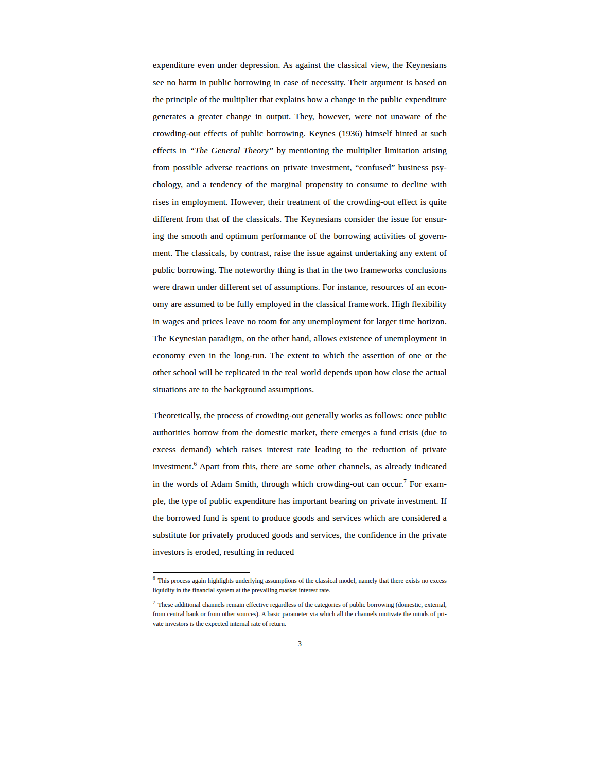expenditure even under depression. As against the classical view, the Keynesians see no harm in public borrowing in case of necessity. Their argument is based on the principle of the multiplier that explains how a change in the public expenditure generates a greater change in output. They, however, were not unaware of the crowding-out effects of public borrowing. Keynes (1936) himself hinted at such effects in “The General Theory” by mentioning the multiplier limitation arising from possible adverse reactions on private investment, “confused” business psychology, and a tendency of the marginal propensity to consume to decline with rises in employment. However, their treatment of the crowding-out effect is quite different from that of the classicals. The Keynesians consider the issue for ensuring the smooth and optimum performance of the borrowing activities of government. The classicals, by contrast, raise the issue against undertaking any extent of public borrowing. The noteworthy thing is that in the two frameworks conclusions were drawn under different set of assumptions. For instance, resources of an economy are assumed to be fully employed in the classical framework. High flexibility in wages and prices leave no room for any unemployment for larger time horizon. The Keynesian paradigm, on the other hand, allows existence of unemployment in economy even in the long-run. The extent to which the assertion of one or the other school will be replicated in the real world depends upon how close the actual situations are to the background assumptions.
Theoretically, the process of crowding-out generally works as follows: once public authorities borrow from the domestic market, there emerges a fund crisis (due to excess demand) which raises interest rate leading to the reduction of private investment.6 Apart from this, there are some other channels, as already indicated in the words of Adam Smith, through which crowding-out can occur.7 For example, the type of public expenditure has important bearing on private investment. If the borrowed fund is spent to produce goods and services which are considered a substitute for privately produced goods and services, the confidence in the private investors is eroded, resulting in reduced
6 This process again highlights underlying assumptions of the classical model, namely that there exists no excess liquidity in the financial system at the prevailing market interest rate.
7 These additional channels remain effective regardless of the categories of public borrowing (domestic, external, from central bank or from other sources). A basic parameter via which all the channels motivate the minds of private investors is the expected internal rate of return.
3